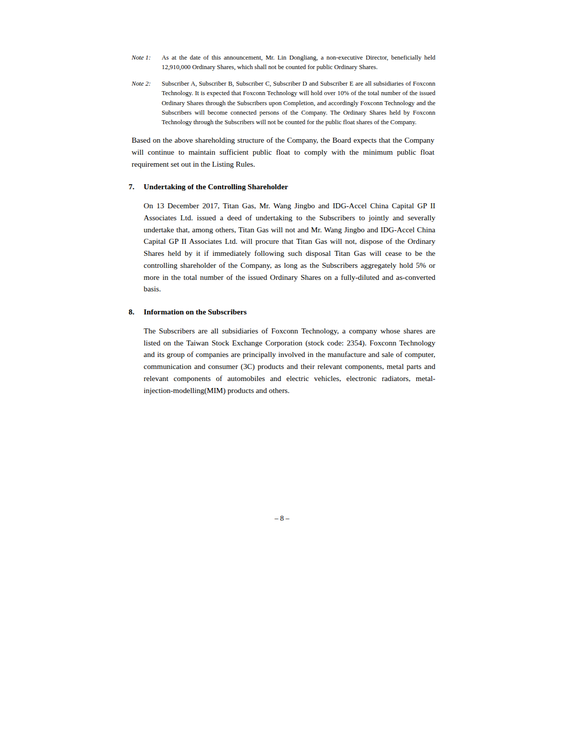Note 1:
As at the date of this announcement, Mr. Lin Dongliang, a non-executive Director, beneficially held 12,910,000 Ordinary Shares, which shall not be counted for public Ordinary Shares.
Note 2:
Subscriber A, Subscriber B, Subscriber C, Subscriber D and Subscriber E are all subsidiaries of Foxconn Technology. It is expected that Foxconn Technology will hold over 10% of the total number of the issued Ordinary Shares through the Subscribers upon Completion, and accordingly Foxconn Technology and the Subscribers will become connected persons of the Company. The Ordinary Shares held by Foxconn Technology through the Subscribers will not be counted for the public float shares of the Company.
Based on the above shareholding structure of the Company, the Board expects that the Company will continue to maintain sufficient public float to comply with the minimum public float requirement set out in the Listing Rules.
7.
Undertaking of the Controlling Shareholder
On 13 December 2017, Titan Gas, Mr. Wang Jingbo and IDG-Accel China Capital GP II Associates Ltd. issued a deed of undertaking to the Subscribers to jointly and severally undertake that, among others, Titan Gas will not and Mr. Wang Jingbo and IDG-Accel China Capital GP II Associates Ltd. will procure that Titan Gas will not, dispose of the Ordinary Shares held by it if immediately following such disposal Titan Gas will cease to be the controlling shareholder of the Company, as long as the Subscribers aggregately hold 5% or more in the total number of the issued Ordinary Shares on a fully-diluted and as-converted basis.
8.
Information on the Subscribers
The Subscribers are all subsidiaries of Foxconn Technology, a company whose shares are listed on the Taiwan Stock Exchange Corporation (stock code: 2354). Foxconn Technology and its group of companies are principally involved in the manufacture and sale of computer, communication and consumer (3C) products and their relevant components, metal parts and relevant components of automobiles and electric vehicles, electronic radiators, metal-injection-modelling(MIM) products and others.
– 8 –